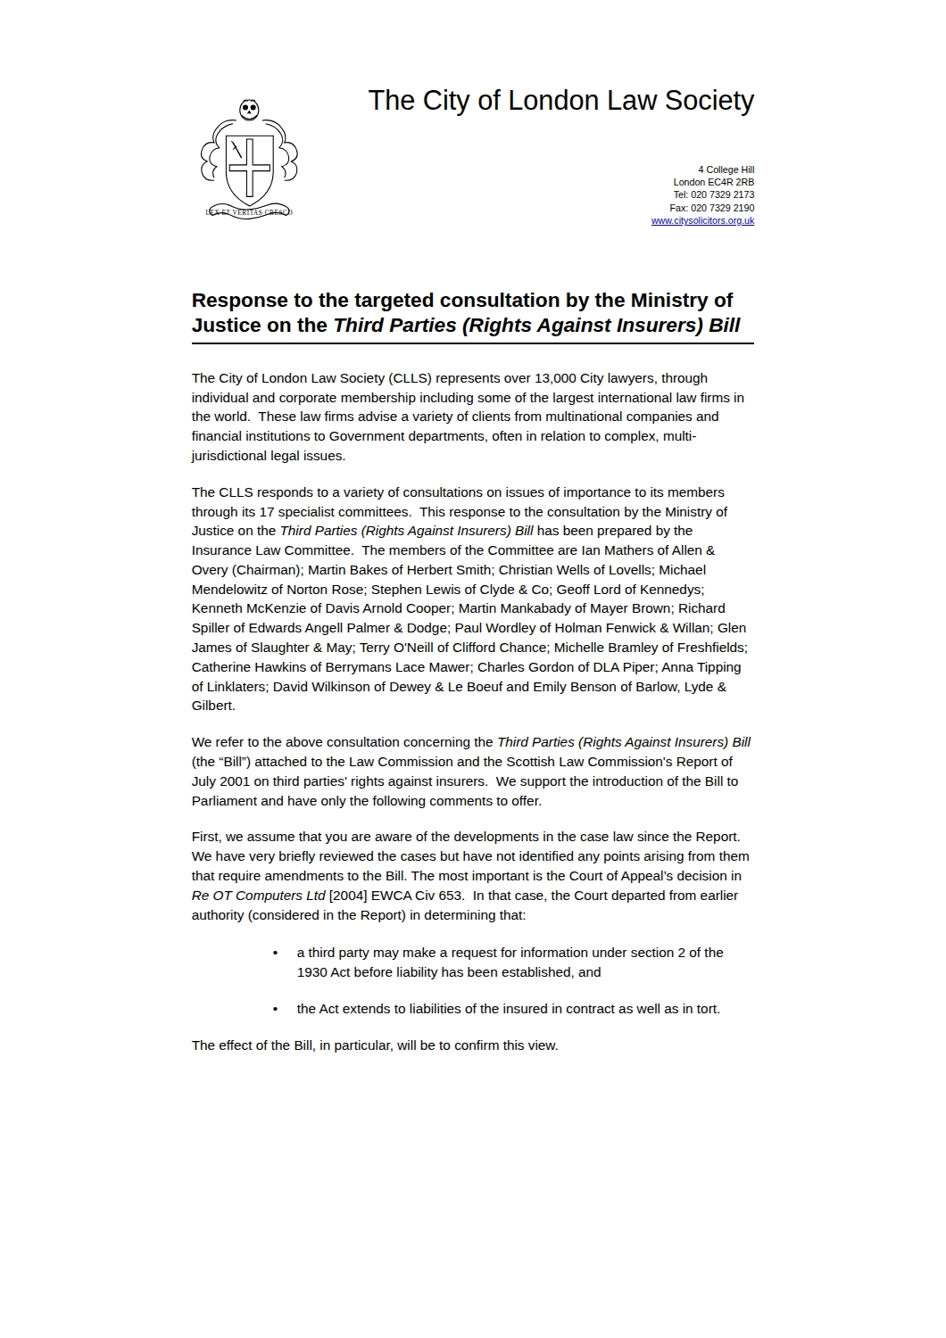LEX ET VERITAS CRESCO
The City of London Law Society
4 College Hill
London EC4R 2RB
Tel: 020 7329 2173
Fax: 020 7329 2190
www.citysolicitors.org.uk
Response to the targeted consultation by the Ministry of Justice on the Third Parties (Rights Against Insurers) Bill
The City of London Law Society (CLLS) represents over 13,000 City lawyers, through individual and corporate membership including some of the largest international law firms in the world. These law firms advise a variety of clients from multinational companies and financial institutions to Government departments, often in relation to complex, multi-jurisdictional legal issues.
The CLLS responds to a variety of consultations on issues of importance to its members through its 17 specialist committees. This response to the consultation by the Ministry of Justice on the Third Parties (Rights Against Insurers) Bill has been prepared by the Insurance Law Committee. The members of the Committee are Ian Mathers of Allen & Overy (Chairman); Martin Bakes of Herbert Smith; Christian Wells of Lovells; Michael Mendelowitz of Norton Rose; Stephen Lewis of Clyde & Co; Geoff Lord of Kennedys; Kenneth McKenzie of Davis Arnold Cooper; Martin Mankabady of Mayer Brown; Richard Spiller of Edwards Angell Palmer & Dodge; Paul Wordley of Holman Fenwick & Willan; Glen James of Slaughter & May; Terry O'Neill of Clifford Chance; Michelle Bramley of Freshfields; Catherine Hawkins of Berrymans Lace Mawer; Charles Gordon of DLA Piper; Anna Tipping of Linklaters; David Wilkinson of Dewey & Le Boeuf and Emily Benson of Barlow, Lyde & Gilbert.
We refer to the above consultation concerning the Third Parties (Rights Against Insurers) Bill (the “Bill”) attached to the Law Commission and the Scottish Law Commission's Report of July 2001 on third parties' rights against insurers. We support the introduction of the Bill to Parliament and have only the following comments to offer.
First, we assume that you are aware of the developments in the case law since the Report. We have very briefly reviewed the cases but have not identified any points arising from them that require amendments to the Bill. The most important is the Court of Appeal’s decision in Re OT Computers Ltd [2004] EWCA Civ 653. In that case, the Court departed from earlier authority (considered in the Report) in determining that:
a third party may make a request for information under section 2 of the 1930 Act before liability has been established, and
the Act extends to liabilities of the insured in contract as well as in tort.
The effect of the Bill, in particular, will be to confirm this view.